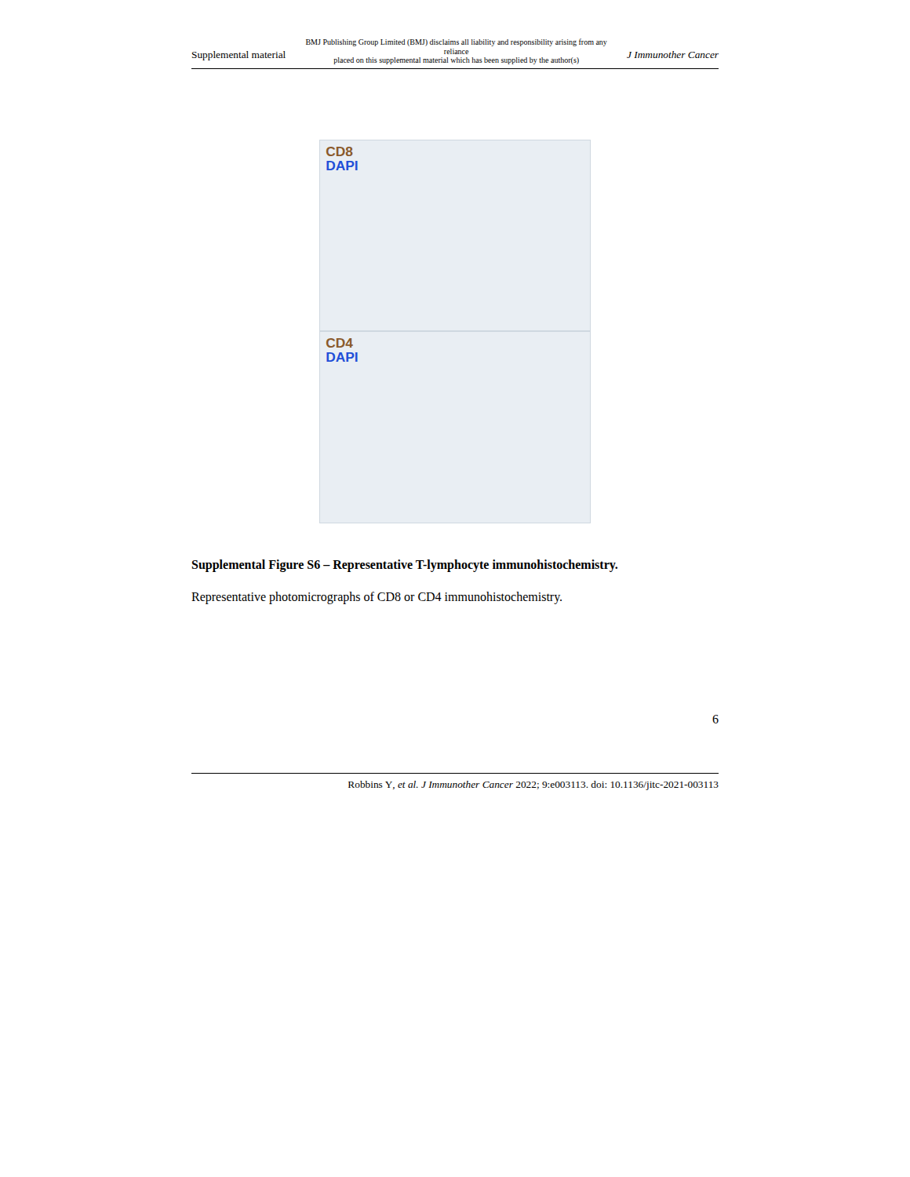Supplemental material
BMJ Publishing Group Limited (BMJ) disclaims all liability and responsibility arising from any reliance
placed on this supplemental material which has been supplied by the author(s)
J Immunother Cancer
CD8
DAPI
CD4
DAPI
Supplemental Figure S6 – Representative T-lymphocyte immunohistochemistry.
Representative photomicrographs of CD8 or CD4 immunohistochemistry.
6
Robbins Y, et al. J Immunother Cancer 2022; 9:e003113. doi: 10.1136/jitc-2021-003113